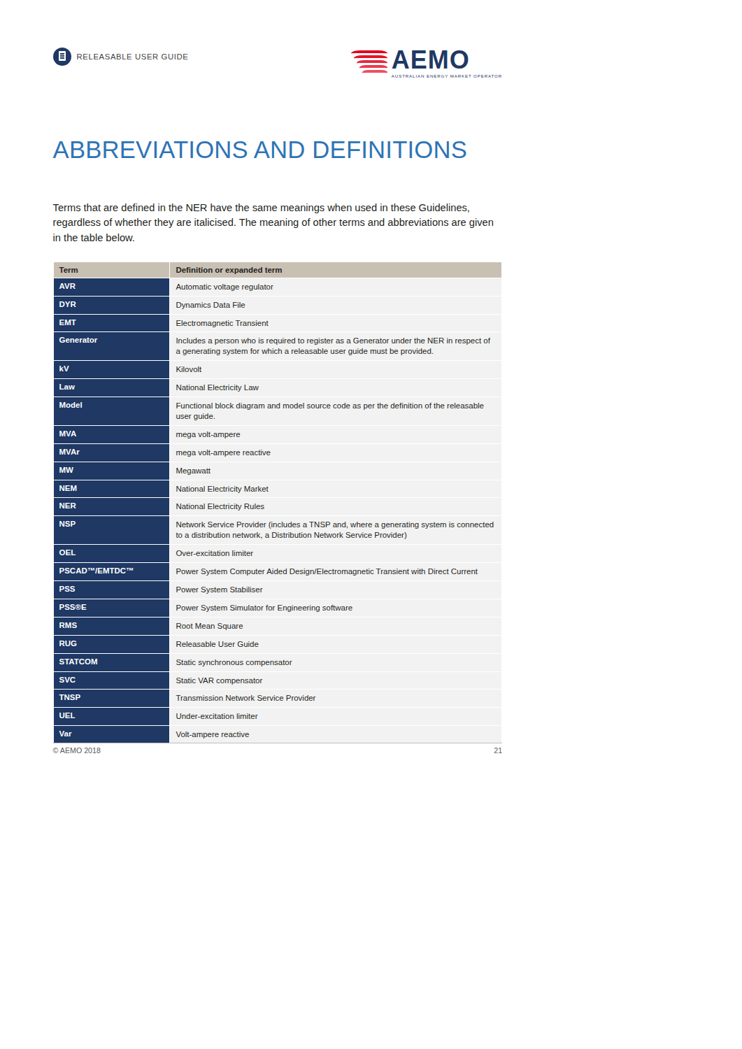Releasable User Guide
AEMO
Australian Energy Market Operator
ABBREVIATIONS AND DEFINITIONS
Terms that are defined in the NER have the same meanings when used in these Guidelines, regardless of whether they are italicised. The meaning of other terms and abbreviations are given in the table below.
| Term | Definition or expanded term |
| --- | --- |
| AVR | Automatic voltage regulator |
| DYR | Dynamics Data File |
| EMT | Electromagnetic Transient |
| Generator | Includes a person who is required to register as a Generator under the NER in respect of a generating system for which a releasable user guide must be provided. |
| kV | Kilovolt |
| Law | National Electricity Law |
| Model | Functional block diagram and model source code as per the definition of the releasable user guide. |
| MVA | mega volt-ampere |
| MVAr | mega volt-ampere reactive |
| MW | Megawatt |
| NEM | National Electricity Market |
| NER | National Electricity Rules |
| NSP | Network Service Provider (includes a TNSP and, where a generating system is connected to a distribution network, a Distribution Network Service Provider) |
| OEL | Over-excitation limiter |
| PSCAD™/EMTDC™ | Power System Computer Aided Design/Electromagnetic Transient with Direct Current |
| PSS | Power System Stabiliser |
| PSS®E | Power System Simulator for Engineering software |
| RMS | Root Mean Square |
| RUG | Releasable User Guide |
| STATCOM | Static synchronous compensator |
| SVC | Static VAR compensator |
| TNSP | Transmission Network Service Provider |
| UEL | Under-excitation limiter |
| Var | Volt-ampere reactive |
© AEMO 2018
21